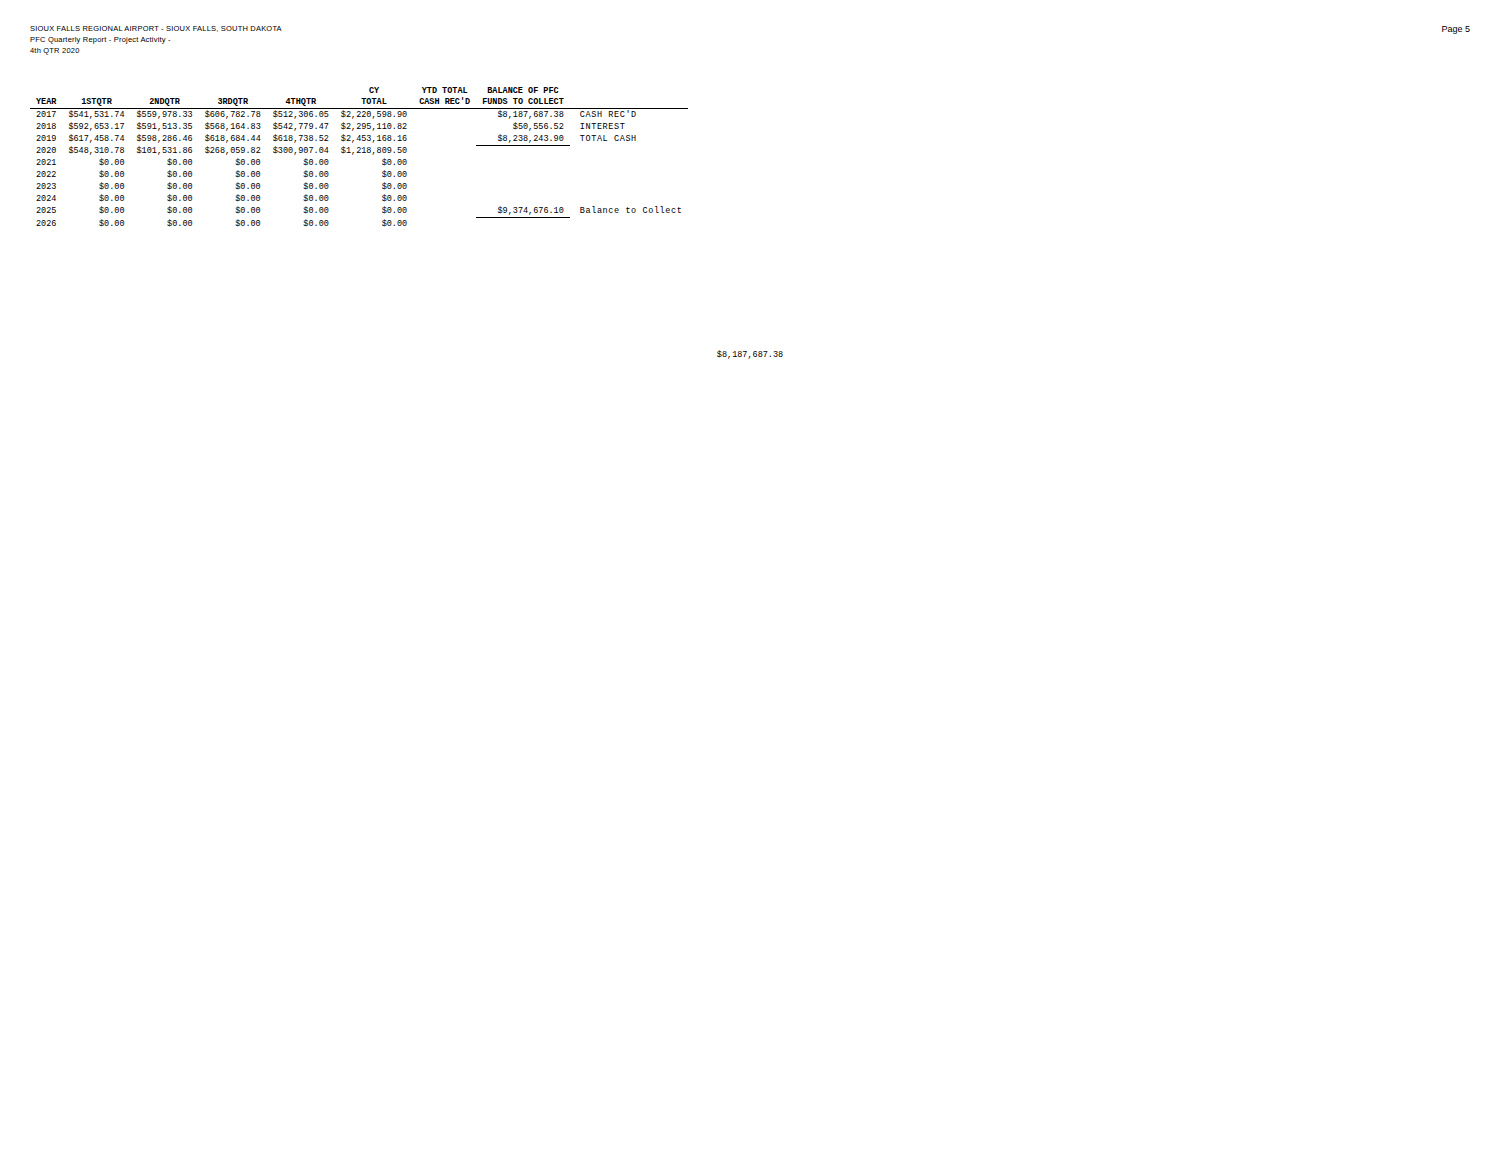Page 5
SIOUX FALLS REGIONAL AIRPORT - SIOUX FALLS, SOUTH DAKOTA
PFC Quarterly Report - Project Activity -
4th QTR 2020
| | | | | | CY | YTD TOTAL | BALANCE OF PFC | |
| --- | --- | --- | --- | --- | --- | --- | --- | --- |
| YEAR | 1STQTR | 2NDQTR | 3RDQTR | 4THQTR | TOTAL | CASH REC'D | FUNDS TO COLLECT | |
| 2017 | $541,531.74 | $559,978.33 | $606,782.78 | $512,306.05 | $2,220,598.90 | | $8,187,687.38 | CASH REC'D |
| 2018 | $592,653.17 | $591,513.35 | $568,164.83 | $542,779.47 | $2,295,110.82 | | $50,556.52 | INTEREST |
| 2019 | $617,458.74 | $598,286.46 | $618,684.44 | $618,738.52 | $2,453,168.16 | | $8,238,243.90 | TOTAL CASH |
| 2020 | $548,310.78 | $101,531.86 | $268,059.82 | $300,907.04 | $1,218,809.50 | | | |
| 2021 | $0.00 | $0.00 | $0.00 | $0.00 | $0.00 | | | |
| 2022 | $0.00 | $0.00 | $0.00 | $0.00 | $0.00 | | | |
| 2023 | $0.00 | $0.00 | $0.00 | $0.00 | $0.00 | | | |
| 2024 | $0.00 | $0.00 | $0.00 | $0.00 | $0.00 | | | |
| 2025 | $0.00 | $0.00 | $0.00 | $0.00 | $0.00 | | $9,374,676.10 | Balance to Collect |
| 2026 | $0.00 | $0.00 | $0.00 | $0.00 | $0.00 | | | |
$8,187,687.38